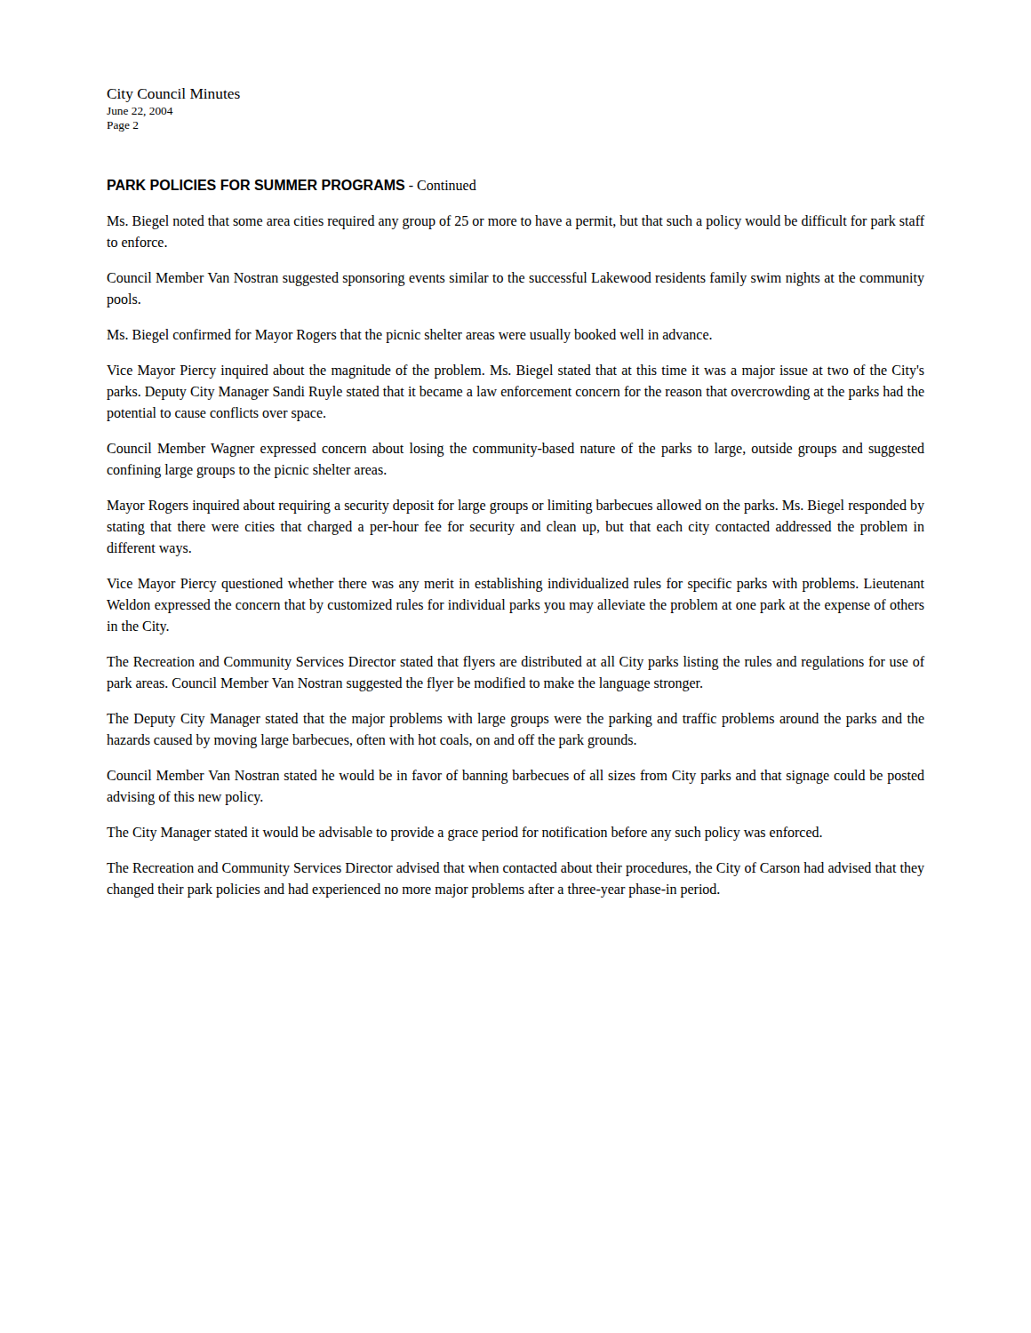City Council Minutes
June 22, 2004
Page 2
PARK POLICIES FOR SUMMER PROGRAMS
- Continued
Ms. Biegel noted that some area cities required any group of 25 or more to have a permit, but that such a policy would be difficult for park staff to enforce.
Council Member Van Nostran suggested sponsoring events similar to the successful Lakewood residents family swim nights at the community pools.
Ms. Biegel confirmed for Mayor Rogers that the picnic shelter areas were usually booked well in advance.
Vice Mayor Piercy inquired about the magnitude of the problem. Ms. Biegel stated that at this time it was a major issue at two of the City's parks. Deputy City Manager Sandi Ruyle stated that it became a law enforcement concern for the reason that overcrowding at the parks had the potential to cause conflicts over space.
Council Member Wagner expressed concern about losing the community-based nature of the parks to large, outside groups and suggested confining large groups to the picnic shelter areas.
Mayor Rogers inquired about requiring a security deposit for large groups or limiting barbecues allowed on the parks. Ms. Biegel responded by stating that there were cities that charged a per-hour fee for security and clean up, but that each city contacted addressed the problem in different ways.
Vice Mayor Piercy questioned whether there was any merit in establishing individualized rules for specific parks with problems. Lieutenant Weldon expressed the concern that by customized rules for individual parks you may alleviate the problem at one park at the expense of others in the City.
The Recreation and Community Services Director stated that flyers are distributed at all City parks listing the rules and regulations for use of park areas. Council Member Van Nostran suggested the flyer be modified to make the language stronger.
The Deputy City Manager stated that the major problems with large groups were the parking and traffic problems around the parks and the hazards caused by moving large barbecues, often with hot coals, on and off the park grounds.
Council Member Van Nostran stated he would be in favor of banning barbecues of all sizes from City parks and that signage could be posted advising of this new policy.
The City Manager stated it would be advisable to provide a grace period for notification before any such policy was enforced.
The Recreation and Community Services Director advised that when contacted about their procedures, the City of Carson had advised that they changed their park policies and had experienced no more major problems after a three-year phase-in period.